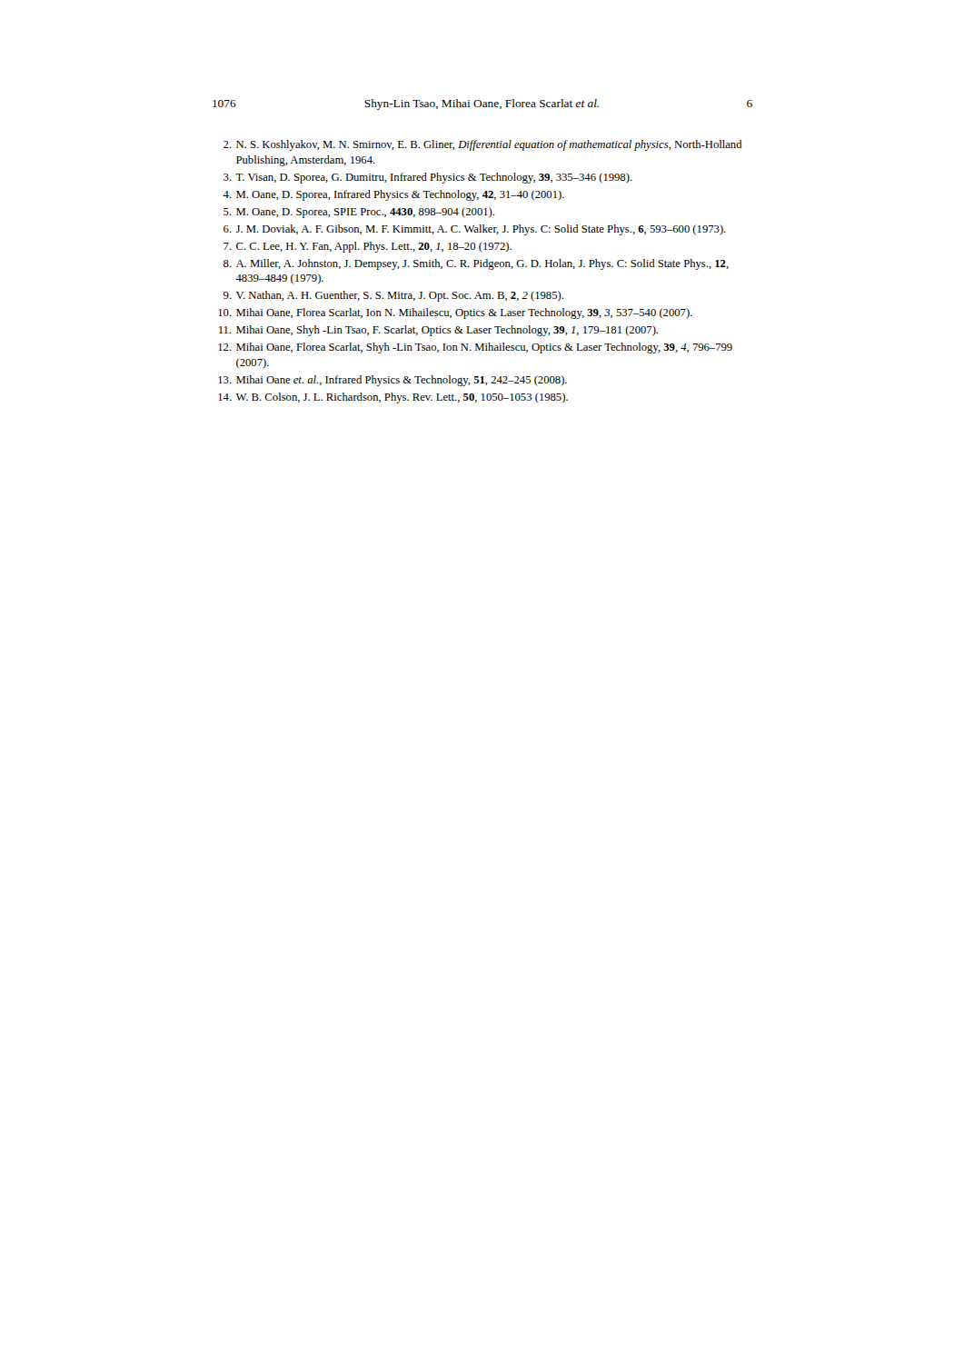1076 Shyn-Lin Tsao, Mihai Oane, Florea Scarlat et al. 6
2. N. S. Koshlyakov, M. N. Smirnov, E. B. Gliner, Differential equation of mathematical physics, North-Holland Publishing, Amsterdam, 1964.
3. T. Visan, D. Sporea, G. Dumitru, Infrared Physics & Technology, 39, 335–346 (1998).
4. M. Oane, D. Sporea, Infrared Physics & Technology, 42, 31–40 (2001).
5. M. Oane, D. Sporea, SPIE Proc., 4430, 898–904 (2001).
6. J. M. Doviak, A. F. Gibson, M. F. Kimmitt, A. C. Walker, J. Phys. C: Solid State Phys., 6, 593–600 (1973).
7. C. C. Lee, H. Y. Fan, Appl. Phys. Lett., 20, 1, 18–20 (1972).
8. A. Miller, A. Johnston, J. Dempsey, J. Smith, C. R. Pidgeon, G. D. Holan, J. Phys. C: Solid State Phys., 12, 4839–4849 (1979).
9. V. Nathan, A. H. Guenther, S. S. Mitra, J. Opt. Soc. Am. B, 2, 2 (1985).
10. Mihai Oane, Florea Scarlat, Ion N. Mihailescu, Optics & Laser Technology, 39, 3, 537–540 (2007).
11. Mihai Oane, Shyh -Lin Tsao, F. Scarlat, Optics & Laser Technology, 39, 1, 179–181 (2007).
12. Mihai Oane, Florea Scarlat, Shyh -Lin Tsao, Ion N. Mihailescu, Optics & Laser Technology, 39, 4, 796–799 (2007).
13. Mihai Oane et. al., Infrared Physics & Technology, 51, 242–245 (2008).
14. W. B. Colson, J. L. Richardson, Phys. Rev. Lett., 50, 1050–1053 (1985).